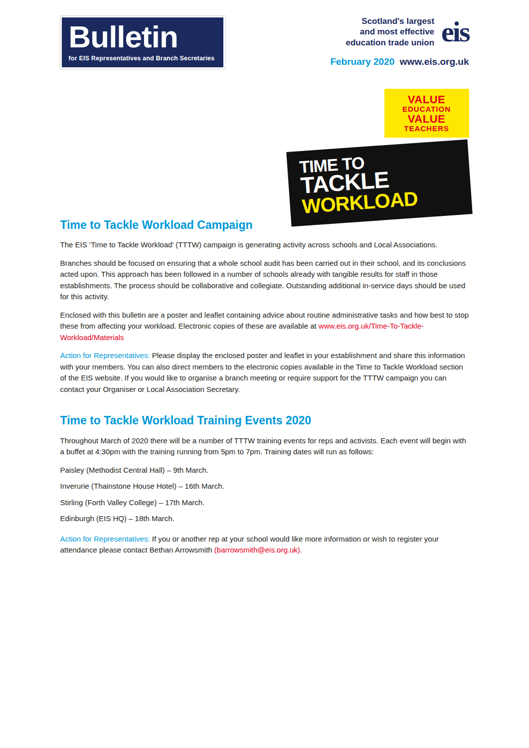Bulletin for EIS Representatives and Branch Secretaries
Scotland's largest
and most effective
education trade union
eis
February 2020 www.eis.org.uk
Value Education Value Teachers
Time to Tackle Workload
Time to Tackle Workload Campaign
The EIS ‘Time to Tackle Workload’ (TTTW) campaign is generating activity across schools and Local Associations.
Branches should be focused on ensuring that a whole school audit has been carried out in their school, and its conclusions acted upon. This approach has been followed in a number of schools already with tangible results for staff in those establishments. The process should be collaborative and collegiate. Outstanding additional in-service days should be used for this activity.
Enclosed with this bulletin are a poster and leaflet containing advice about routine administrative tasks and how best to stop these from affecting your workload. Electronic copies of these are available at www.eis.org.uk/Time-To-Tackle-Workload/Materials
Action for Representatives: Please display the enclosed poster and leaflet in your establishment and share this information with your members. You can also direct members to the electronic copies available in the Time to Tackle Workload section of the EIS website. If you would like to organise a branch meeting or require support for the TTTW campaign you can contact your Organiser or Local Association Secretary.
Time to Tackle Workload Training Events 2020
Throughout March of 2020 there will be a number of TTTW training events for reps and activists. Each event will begin with a buffet at 4:30pm with the training running from 5pm to 7pm. Training dates will run as follows:
Paisley (Methodist Central Hall) – 9th March.
Inverurie (Thainstone House Hotel) – 16th March.
Stirling (Forth Valley College) – 17th March.
Edinburgh (EIS HQ) – 18th March.
Action for Representatives: If you or another rep at your school would like more information or wish to register your attendance please contact Bethan Arrowsmith (barrowsmith@eis.org.uk).